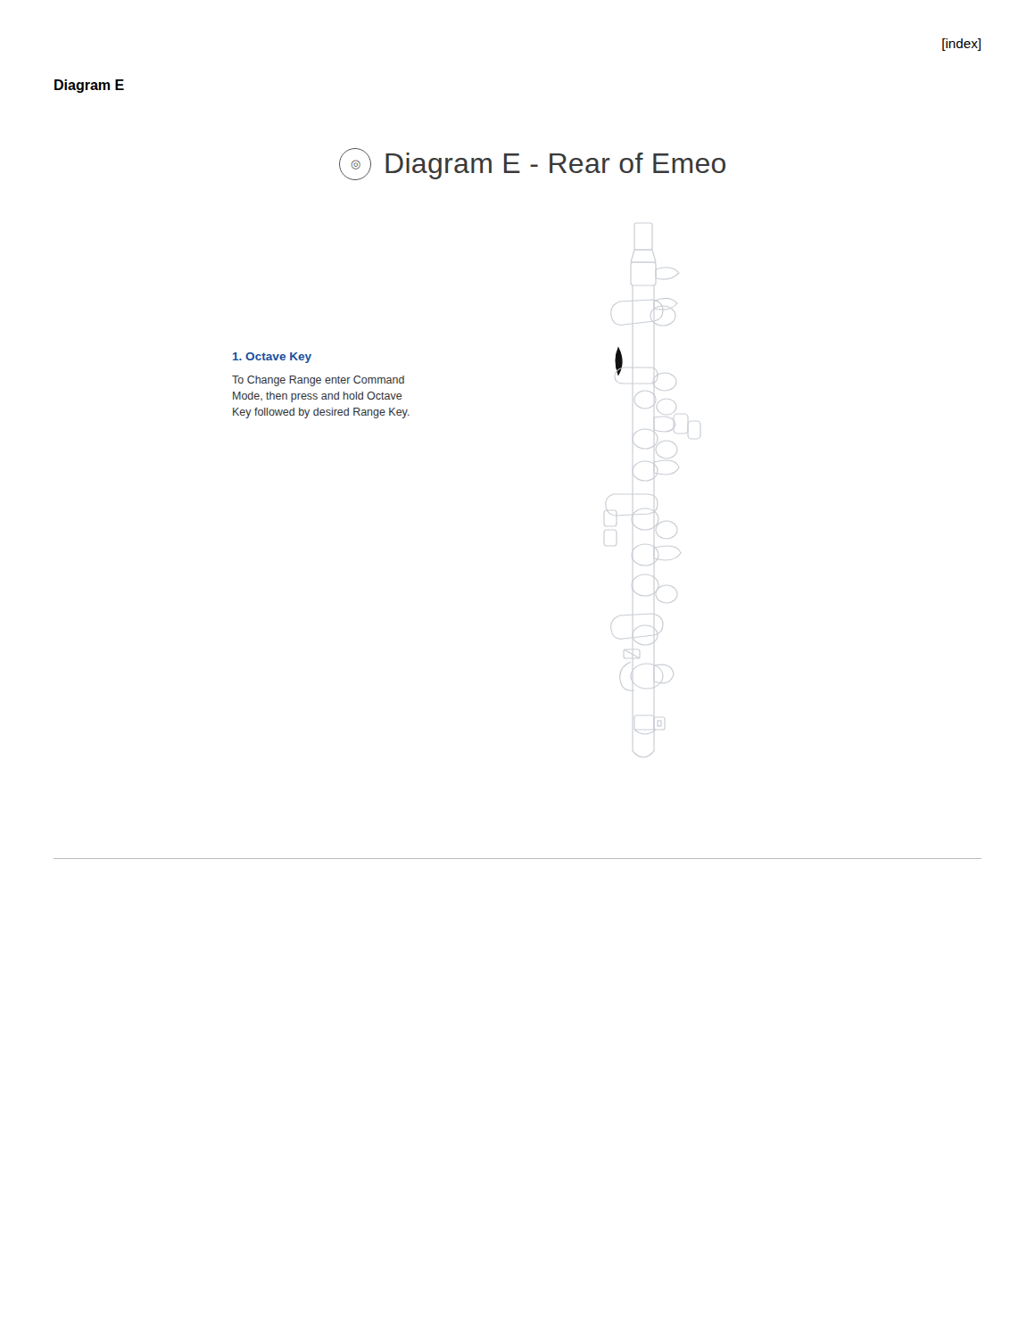[index]
Diagram E
◎
Diagram E - Rear of Emeo
1. Octave Key
To Change Range enter Command Mode, then press and hold Octave Key followed by desired Range Key.